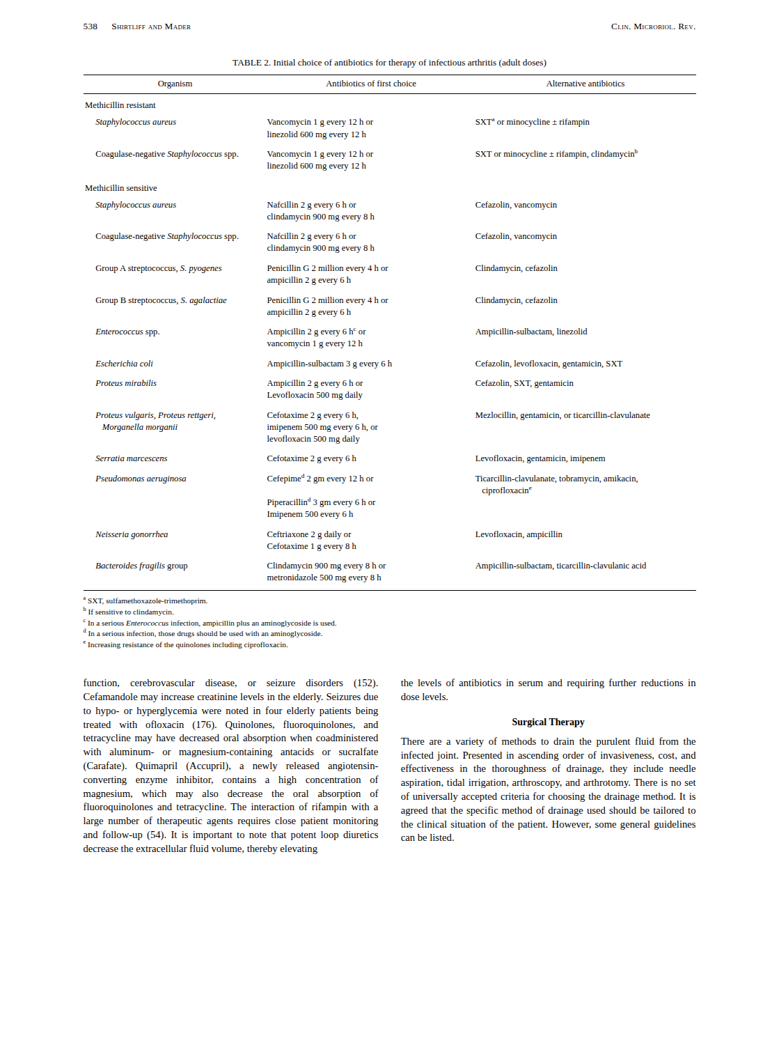538 Shirtliff and Mader
Clin. Microbiol. Rev.
TABLE 2. Initial choice of antibiotics for therapy of infectious arthritis (adult doses)
| Organism | Antibiotics of first choice | Alternative antibiotics |
| --- | --- | --- |
| Methicillin resistant | | |
| Staphylococcus aureus | Vancomycin 1 g every 12 h or linezolid 600 mg every 12 h | SXT a or minocycline ± rifampin |
| Coagulase-negative Staphylococcus spp. | Vancomycin 1 g every 12 h or linezolid 600 mg every 12 h | SXT or minocycline ± rifampin, clindamycin b |
| Methicillin sensitive | | |
| Staphylococcus aureus | Nafcillin 2 g every 6 h or clindamycin 900 mg every 8 h | Cefazolin, vancomycin |
| Coagulase-negative Staphylococcus spp. | Nafcillin 2 g every 6 h or clindamycin 900 mg every 8 h | Cefazolin, vancomycin |
| Group A streptococcus, S. pyogenes | Penicillin G 2 million every 4 h or ampicillin 2 g every 6 h | Clindamycin, cefazolin |
| Group B streptococcus, S. agalactiae | Penicillin G 2 million every 4 h or ampicillin 2 g every 6 h | Clindamycin, cefazolin |
| Enterococcus spp. | Ampicillin 2 g every 6 h c or vancomycin 1 g every 12 h | Ampicillin-sulbactam, linezolid |
| Escherichia coli | Ampicillin-sulbactam 3 g every 6 h | Cefazolin, levofloxacin, gentamicin, SXT |
| Proteus mirabilis | Ampicillin 2 g every 6 h or Levofloxacin 500 mg daily | Cefazolin, SXT, gentamicin |
| Proteus vulgaris, Proteus rettgeri, Morganella morganii | Cefotaxime 2 g every 6 h, imipenem 500 mg every 6 h, or levofloxacin 500 mg daily | Mezlocillin, gentamicin, or ticarcillin-clavulanate |
| Serratia marcescens | Cefotaxime 2 g every 6 h | Levofloxacin, gentamicin, imipenem |
| Pseudomonas aeruginosa | Cefepime d 2 gm every 12 h or Piperacillin d 3 gm every 6 h or Imipenem 500 every 6 h | Ticarcillin-clavulanate, tobramycin, amikacin, ciprofloxacin e |
| Neisseria gonorrhea | Ceftriaxone 2 g daily or Cefotaxime 1 g every 8 h | Levofloxacin, ampicillin |
| Bacteroides fragilis group | Clindamycin 900 mg every 8 h or metronidazole 500 mg every 8 h | Ampicillin-sulbactam, ticarcillin-clavulanic acid |
a SXT, sulfamethoxazole-trimethoprim.
b If sensitive to clindamycin.
c In a serious Enterococcus infection, ampicillin plus an aminoglycoside is used.
d In a serious infection, those drugs should be used with an aminoglycoside.
e Increasing resistance of the quinolones including ciprofloxacin.
function, cerebrovascular disease, or seizure disorders (152). Cefamandole may increase creatinine levels in the elderly. Seizures due to hypo- or hyperglycemia were noted in four elderly patients being treated with ofloxacin (176). Quinolones, fluoroquinolones, and tetracycline may have decreased oral absorption when coadministered with aluminum- or magnesium-containing antacids or sucralfate (Carafate). Quimapril (Accupril), a newly released angiotensin-converting enzyme inhibitor, contains a high concentration of magnesium, which may also decrease the oral absorption of fluoroquinolones and tetracycline. The interaction of rifampin with a large number of therapeutic agents requires close patient monitoring and follow-up (54). It is important to note that potent loop diuretics decrease the extracellular fluid volume, thereby elevating
the levels of antibiotics in serum and requiring further reductions in dose levels.
Surgical Therapy
There are a variety of methods to drain the purulent fluid from the infected joint. Presented in ascending order of invasiveness, cost, and effectiveness in the thoroughness of drainage, they include needle aspiration, tidal irrigation, arthroscopy, and arthrotomy. There is no set of universally accepted criteria for choosing the drainage method. It is agreed that the specific method of drainage used should be tailored to the clinical situation of the patient. However, some general guidelines can be listed.